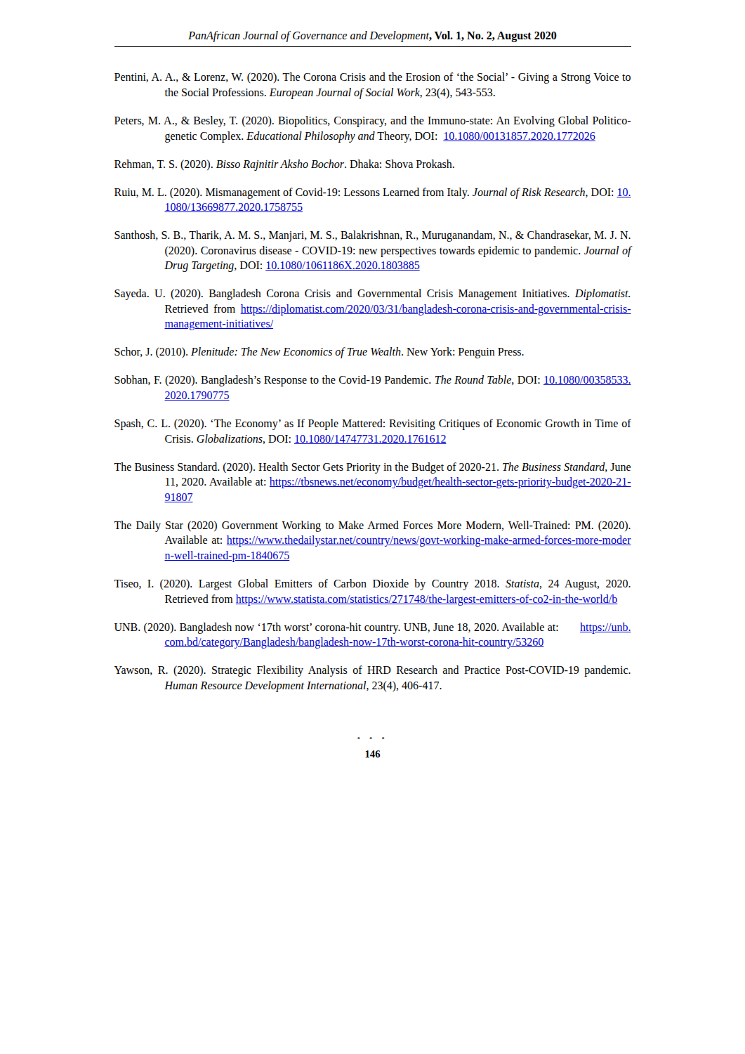PanAfrican Journal of Governance and Development, Vol. 1, No. 2, August 2020
Pentini, A. A., & Lorenz, W. (2020). The Corona Crisis and the Erosion of ‘the Social’ - Giving a Strong Voice to the Social Professions. European Journal of Social Work, 23(4), 543-553.
Peters, M. A., & Besley, T. (2020). Biopolitics, Conspiracy, and the Immuno-state: An Evolving Global Politico-genetic Complex. Educational Philosophy and Theory, DOI: 10.1080/00131857.2020.1772026
Rehman, T. S. (2020). Bisso Rajnitir Aksho Bochor. Dhaka: Shova Prokash.
Ruiu, M. L. (2020). Mismanagement of Covid-19: Lessons Learned from Italy. Journal of Risk Research, DOI: 10.1080/13669877.2020.1758755
Santhosh, S. B., Tharik, A. M. S., Manjari, M. S., Balakrishnan, R., Muruganandam, N., & Chandrasekar, M. J. N. (2020). Coronavirus disease - COVID-19: new perspectives towards epidemic to pandemic. Journal of Drug Targeting, DOI: 10.1080/1061186X.2020.1803885
Sayeda. U. (2020). Bangladesh Corona Crisis and Governmental Crisis Management Initiatives. Diplomatist. Retrieved from https://diplomatist.com/2020/03/31/bangladesh-corona-crisis-and-governmental-crisis-management-initiatives/
Schor, J. (2010). Plenitude: The New Economics of True Wealth. New York: Penguin Press.
Sobhan, F. (2020). Bangladesh’s Response to the Covid-19 Pandemic. The Round Table, DOI: 10.1080/00358533.2020.1790775
Spash, C. L. (2020). ‘The Economy’ as If People Mattered: Revisiting Critiques of Economic Growth in Time of Crisis. Globalizations, DOI: 10.1080/14747731.2020.1761612
The Business Standard. (2020). Health Sector Gets Priority in the Budget of 2020-21. The Business Standard, June 11, 2020. Available at: https://tbsnews.net/economy/budget/health-sector-gets-priority-budget-2020-21-91807
The Daily Star (2020) Government Working to Make Armed Forces More Modern, Well-Trained: PM. (2020). Available at: https://www.thedailystar.net/country/news/govt-working-make-armed-forces-more-modern-well-trained-pm-1840675
Tiseo, I. (2020). Largest Global Emitters of Carbon Dioxide by Country 2018. Statista, 24 August, 2020. Retrieved from https://www.statista.com/statistics/271748/the-largest-emitters-of-co2-in-the-world/b
UNB. (2020). Bangladesh now ‘17th worst’ corona-hit country. UNB, June 18, 2020. Available at: https://unb.com.bd/category/Bangladesh/bangladesh-now-17th-worst-corona-hit-country/53260
Yawson, R. (2020). Strategic Flexibility Analysis of HRD Research and Practice Post-COVID-19 pandemic. Human Resource Development International, 23(4), 406-417.
• • • 146